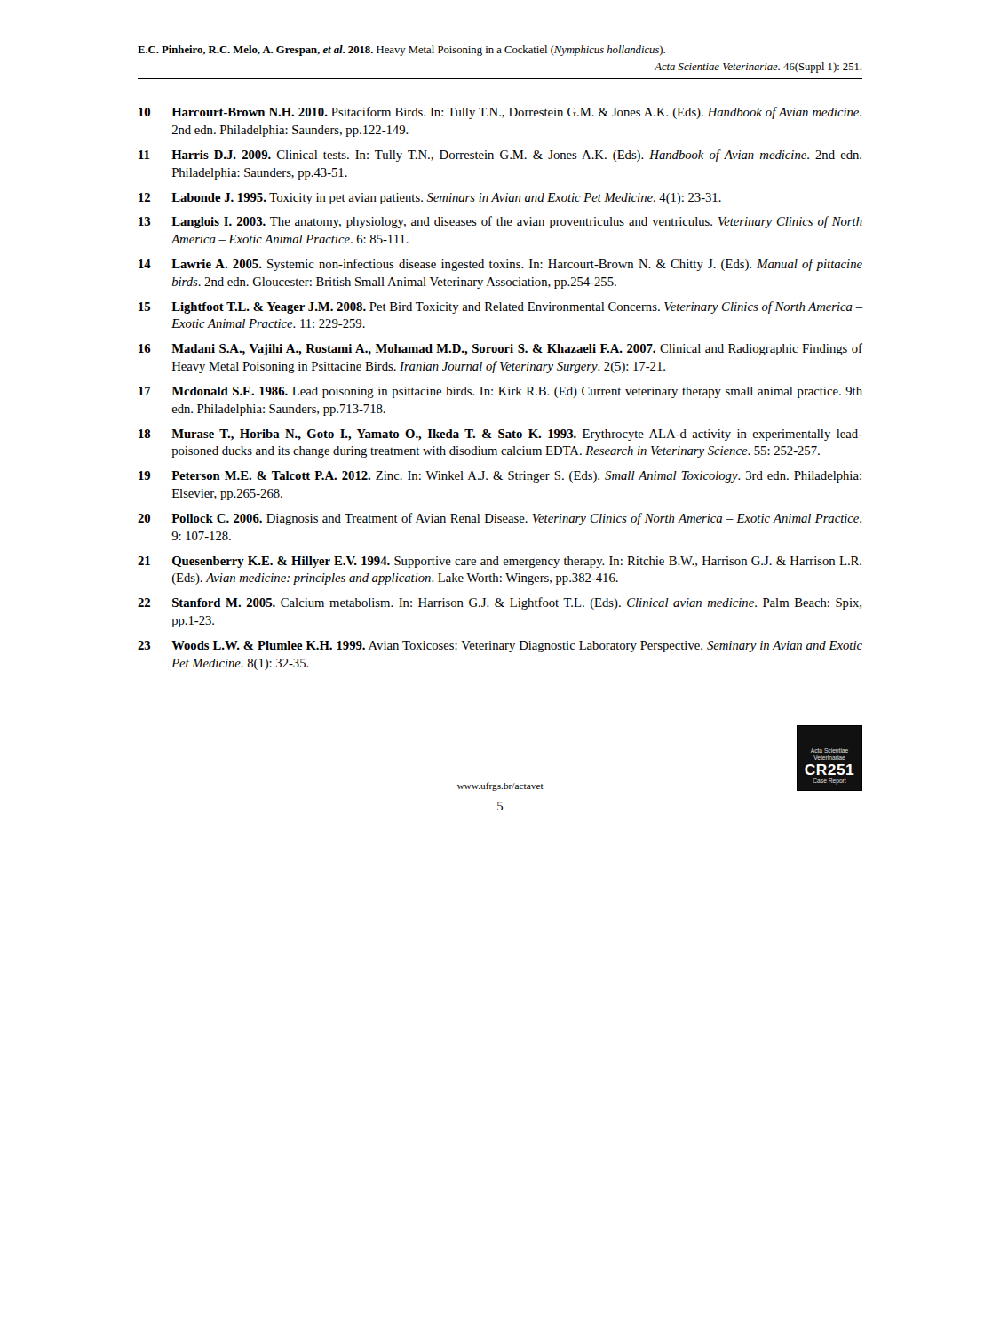E.C. Pinheiro, R.C. Melo, A. Grespan, et al. 2018. Heavy Metal Poisoning in a Cockatiel (Nymphicus hollandicus).
Acta Scientiae Veterinariae. 46(Suppl 1): 251.
Harcourt-Brown N.H. 2010. Psitaciform Birds. In: Tully T.N., Dorrestein G.M. & Jones A.K. (Eds). Handbook of Avian medicine. 2nd edn. Philadelphia: Saunders, pp.122-149.
Harris D.J. 2009. Clinical tests. In: Tully T.N., Dorrestein G.M. & Jones A.K. (Eds). Handbook of Avian medicine. 2nd edn. Philadelphia: Saunders, pp.43-51.
Labonde J. 1995. Toxicity in pet avian patients. Seminars in Avian and Exotic Pet Medicine. 4(1): 23-31.
Langlois I. 2003. The anatomy, physiology, and diseases of the avian proventriculus and ventriculus. Veterinary Clinics of North America – Exotic Animal Practice. 6: 85-111.
Lawrie A. 2005. Systemic non-infectious disease ingested toxins. In: Harcourt-Brown N. & Chitty J. (Eds). Manual of pittacine birds. 2nd edn. Gloucester: British Small Animal Veterinary Association, pp.254-255.
Lightfoot T.L. & Yeager J.M. 2008. Pet Bird Toxicity and Related Environmental Concerns. Veterinary Clinics of North America – Exotic Animal Practice. 11: 229-259.
Madani S.A., Vajihi A., Rostami A., Mohamad M.D., Soroori S. & Khazaeli F.A. 2007. Clinical and Radiographic Findings of Heavy Metal Poisoning in Psittacine Birds. Iranian Journal of Veterinary Surgery. 2(5): 17-21.
Mcdonald S.E. 1986. Lead poisoning in psittacine birds. In: Kirk R.B. (Ed) Current veterinary therapy small animal practice. 9th edn. Philadelphia: Saunders, pp.713-718.
Murase T., Horiba N., Goto I., Yamato O., Ikeda T. & Sato K. 1993. Erythrocyte ALA-d activity in experimentally lead-poisoned ducks and its change during treatment with disodium calcium EDTA. Research in Veterinary Science. 55: 252-257.
Peterson M.E. & Talcott P.A. 2012. Zinc. In: Winkel A.J. & Stringer S. (Eds). Small Animal Toxicology. 3rd edn. Philadelphia: Elsevier, pp.265-268.
Pollock C. 2006. Diagnosis and Treatment of Avian Renal Disease. Veterinary Clinics of North America – Exotic Animal Practice. 9: 107-128.
Quesenberry K.E. & Hillyer E.V. 1994. Supportive care and emergency therapy. In: Ritchie B.W., Harrison G.J. & Harrison L.R. (Eds). Avian medicine: principles and application. Lake Worth: Wingers, pp.382-416.
Stanford M. 2005. Calcium metabolism. In: Harrison G.J. & Lightfoot T.L. (Eds). Clinical avian medicine. Palm Beach: Spix, pp.1-23.
Woods L.W. & Plumlee K.H. 1999. Avian Toxicoses: Veterinary Diagnostic Laboratory Perspective. Seminary in Avian and Exotic Pet Medicine. 8(1): 32-35.
Acta Scientiae
Veterinariae
CR251
Case Report
www.ufrgs.br/actavet
5